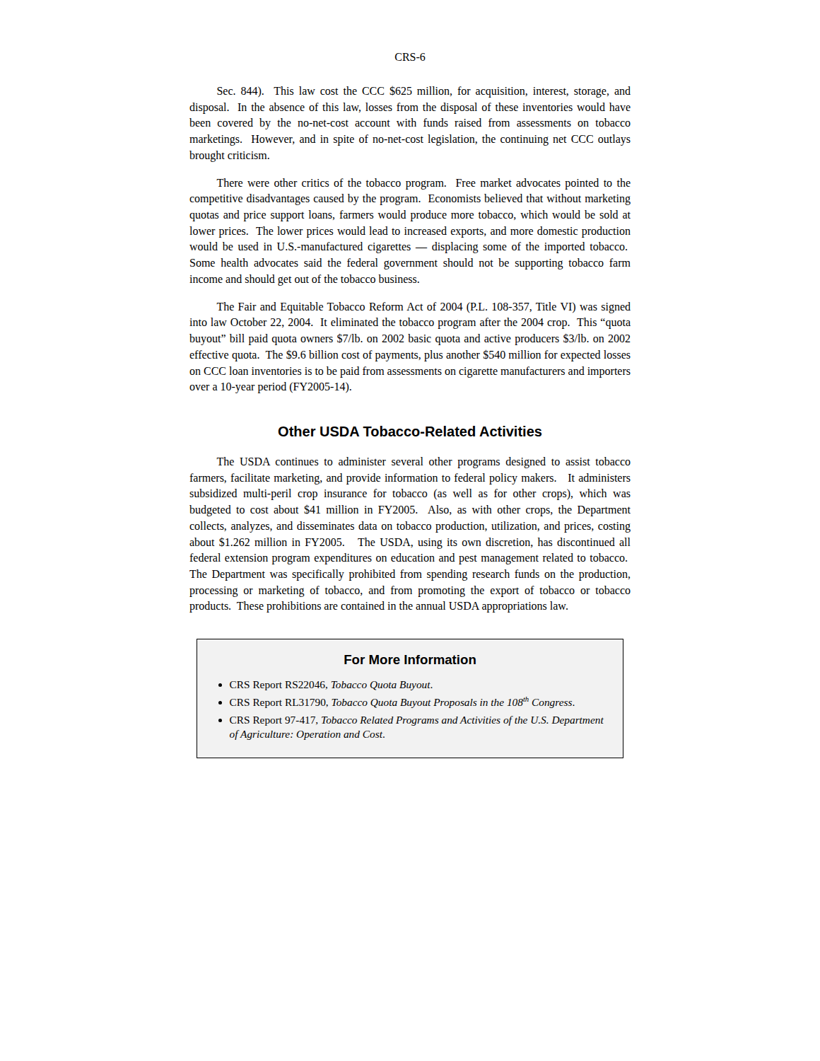CRS-6
Sec. 844). This law cost the CCC $625 million, for acquisition, interest, storage, and disposal. In the absence of this law, losses from the disposal of these inventories would have been covered by the no-net-cost account with funds raised from assessments on tobacco marketings. However, and in spite of no-net-cost legislation, the continuing net CCC outlays brought criticism.
There were other critics of the tobacco program. Free market advocates pointed to the competitive disadvantages caused by the program. Economists believed that without marketing quotas and price support loans, farmers would produce more tobacco, which would be sold at lower prices. The lower prices would lead to increased exports, and more domestic production would be used in U.S.-manufactured cigarettes — displacing some of the imported tobacco. Some health advocates said the federal government should not be supporting tobacco farm income and should get out of the tobacco business.
The Fair and Equitable Tobacco Reform Act of 2004 (P.L. 108-357, Title VI) was signed into law October 22, 2004. It eliminated the tobacco program after the 2004 crop. This “quota buyout” bill paid quota owners $7/lb. on 2002 basic quota and active producers $3/lb. on 2002 effective quota. The $9.6 billion cost of payments, plus another $540 million for expected losses on CCC loan inventories is to be paid from assessments on cigarette manufacturers and importers over a 10-year period (FY2005-14).
Other USDA Tobacco-Related Activities
The USDA continues to administer several other programs designed to assist tobacco farmers, facilitate marketing, and provide information to federal policy makers. It administers subsidized multi-peril crop insurance for tobacco (as well as for other crops), which was budgeted to cost about $41 million in FY2005. Also, as with other crops, the Department collects, analyzes, and disseminates data on tobacco production, utilization, and prices, costing about $1.262 million in FY2005. The USDA, using its own discretion, has discontinued all federal extension program expenditures on education and pest management related to tobacco. The Department was specifically prohibited from spending research funds on the production, processing or marketing of tobacco, and from promoting the export of tobacco or tobacco products. These prohibitions are contained in the annual USDA appropriations law.
For More Information
CRS Report RS22046, Tobacco Quota Buyout.
CRS Report RL31790, Tobacco Quota Buyout Proposals in the 108th Congress.
CRS Report 97-417, Tobacco Related Programs and Activities of the U.S. Department of Agriculture: Operation and Cost.